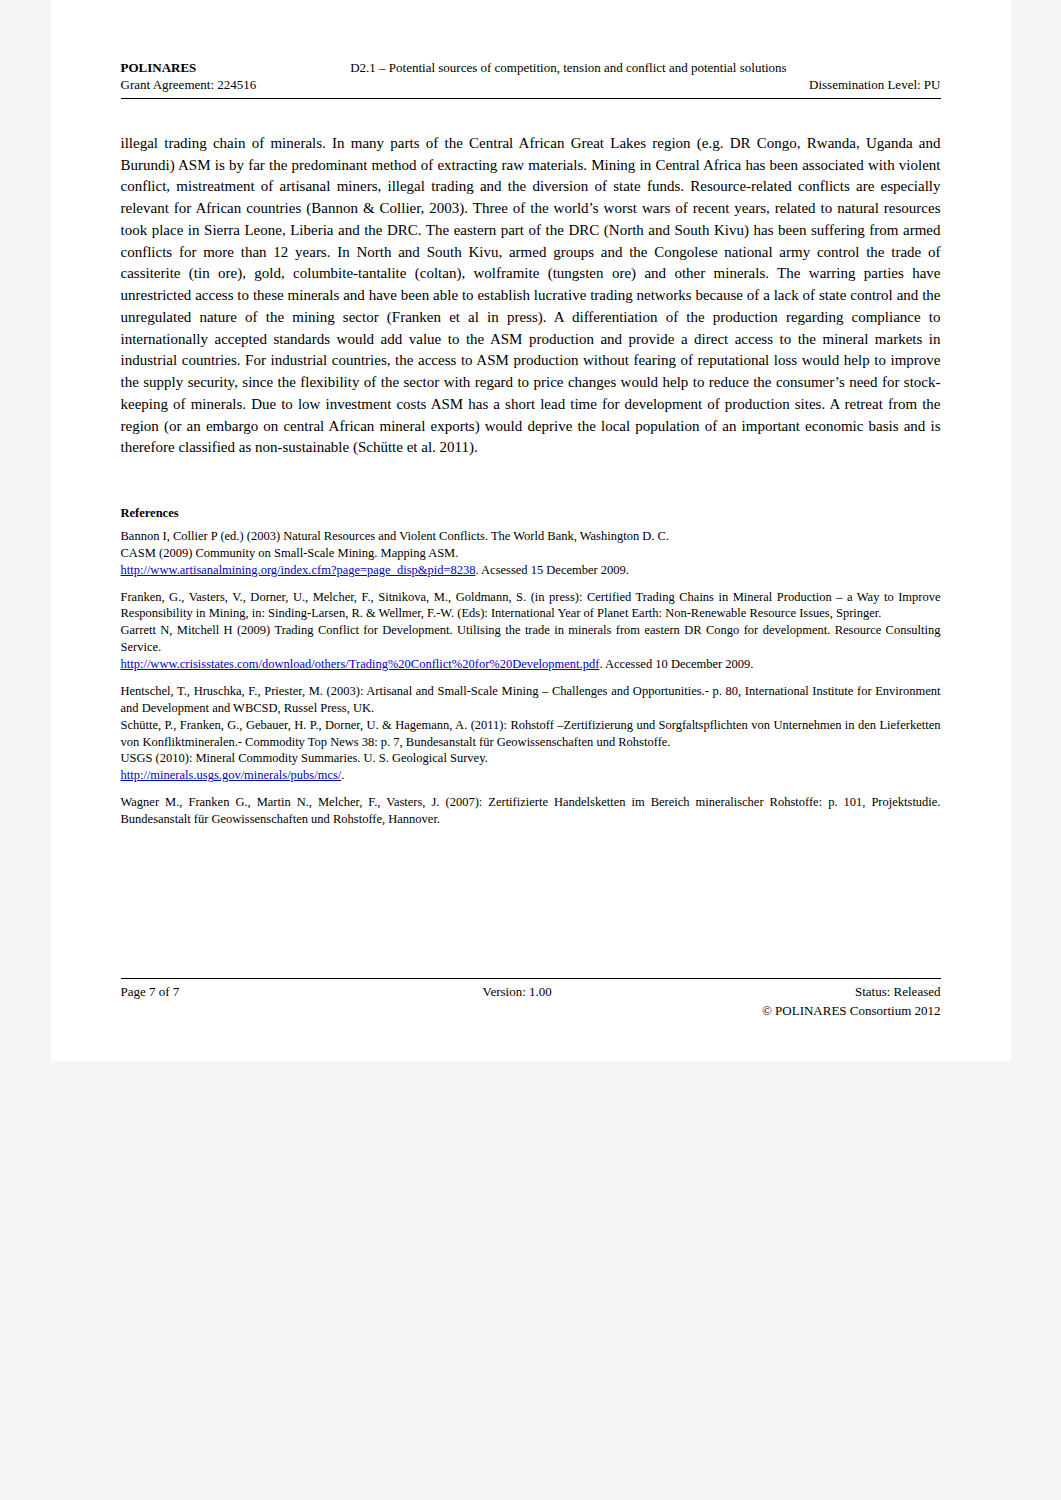POLINARES D2.1 – Potential sources of competition, tension and conflict and potential solutions
Grant Agreement: 224516 Dissemination Level: PU
illegal trading chain of minerals. In many parts of the Central African Great Lakes region (e.g. DR Congo, Rwanda, Uganda and Burundi) ASM is by far the predominant method of extracting raw materials. Mining in Central Africa has been associated with violent conflict, mistreatment of artisanal miners, illegal trading and the diversion of state funds. Resource-related conflicts are especially relevant for African countries (Bannon & Collier, 2003). Three of the world’s worst wars of recent years, related to natural resources took place in Sierra Leone, Liberia and the DRC. The eastern part of the DRC (North and South Kivu) has been suffering from armed conflicts for more than 12 years. In North and South Kivu, armed groups and the Congolese national army control the trade of cassiterite (tin ore), gold, columbite-tantalite (coltan), wolframite (tungsten ore) and other minerals. The warring parties have unrestricted access to these minerals and have been able to establish lucrative trading networks because of a lack of state control and the unregulated nature of the mining sector (Franken et al in press). A differentiation of the production regarding compliance to internationally accepted standards would add value to the ASM production and provide a direct access to the mineral markets in industrial countries. For industrial countries, the access to ASM production without fearing of reputational loss would help to improve the supply security, since the flexibility of the sector with regard to price changes would help to reduce the consumer’s need for stock-keeping of minerals. Due to low investment costs ASM has a short lead time for development of production sites. A retreat from the region (or an embargo on central African mineral exports) would deprive the local population of an important economic basis and is therefore classified as non-sustainable (Schütte et al. 2011).
References
Bannon I, Collier P (ed.) (2003) Natural Resources and Violent Conflicts. The World Bank, Washington D. C.
CASM (2009) Community on Small-Scale Mining. Mapping ASM.
http://www.artisanalmining.org/index.cfm?page=page_disp&pid=8238. Acsessed 15 December 2009.
Franken, G., Vasters, V., Dorner, U., Melcher, F., Sitnikova, M., Goldmann, S. (in press): Certified Trading Chains in Mineral Production – a Way to Improve Responsibility in Mining, in: Sinding-Larsen, R. & Wellmer, F.-W. (Eds): International Year of Planet Earth: Non-Renewable Resource Issues, Springer.
Garrett N, Mitchell H (2009) Trading Conflict for Development. Utilising the trade in minerals from eastern DR Congo for development. Resource Consulting Service.
http://www.crisisstates.com/download/others/Trading%20Conflict%20for%20Development.pdf. Accessed 10 December 2009.
Hentschel, T., Hruschka, F., Priester, M. (2003): Artisanal and Small-Scale Mining – Challenges and Opportunities.- p. 80, International Institute for Environment and Development and WBCSD, Russel Press, UK.
Schütte, P., Franken, G., Gebauer, H. P., Dorner, U. & Hagemann, A. (2011): Rohstoff –Zertifizierung und Sorgfaltspflichten von Unternehmen in den Lieferketten von Konfliktmineralen.- Commodity Top News 38: p. 7, Bundesanstalt für Geowissenschaften und Rohstoffe.
USGS (2010): Mineral Commodity Summaries. U. S. Geological Survey.
http://minerals.usgs.gov/minerals/pubs/mcs/.
Wagner M., Franken G., Martin N., Melcher, F., Vasters, J. (2007): Zertifizierte Handelsketten im Bereich mineralischer Rohstoffe: p. 101, Projektstudie. Bundesanstalt für Geowissenschaften und Rohstoffe, Hannover.
Page 7 of 7 Version: 1.00 Status: Released
© POLINARES Consortium 2012